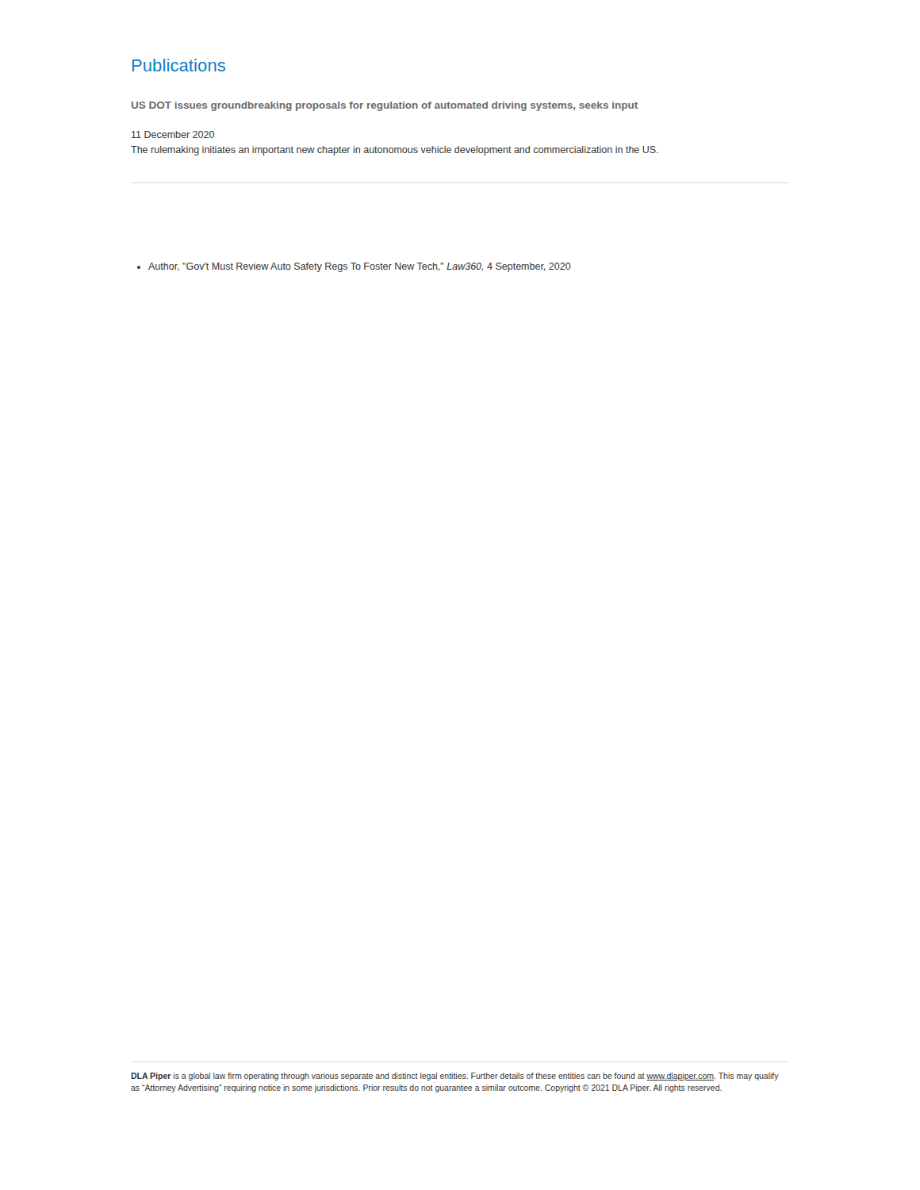Publications
US DOT issues groundbreaking proposals for regulation of automated driving systems, seeks input
11 December 2020
The rulemaking initiates an important new chapter in autonomous vehicle development and commercialization in the US.
Author, "Gov't Must Review Auto Safety Regs To Foster New Tech," Law360, 4 September, 2020
DLA Piper is a global law firm operating through various separate and distinct legal entities. Further details of these entities can be found at www.dlapiper.com. This may qualify as “Attorney Advertising” requiring notice in some jurisdictions. Prior results do not guarantee a similar outcome. Copyright © 2021 DLA Piper. All rights reserved.